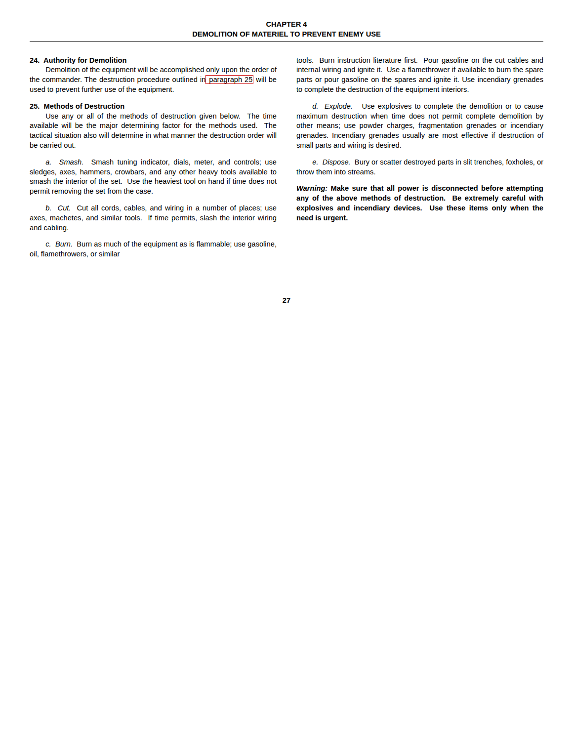CHAPTER 4 DEMOLITION OF MATERIEL TO PREVENT ENEMY USE
24. Authority for Demolition
Demolition of the equipment will be accomplished only upon the order of the commander. The destruction procedure outlined in paragraph 25 will be used to prevent further use of the equipment.
25. Methods of Destruction
Use any or all of the methods of destruction given below. The time available will be the major determining factor for the methods used. The tactical situation also will determine in what manner the destruction order will be carried out.
a. Smash. Smash tuning indicator, dials, meter, and controls; use sledges, axes, hammers, crowbars, and any other heavy tools available to smash the interior of the set. Use the heaviest tool on hand if time does not permit removing the set from the case.
b. Cut. Cut all cords, cables, and wiring in a number of places; use axes, machetes, and similar tools. If time permits, slash the interior wiring and cabling.
c. Burn. Burn as much of the equipment as is flammable; use gasoline, oil, flamethrowers, or similar
tools. Burn instruction literature first. Pour gasoline on the cut cables and internal wiring and ignite it. Use a flamethrower if available to burn the spare parts or pour gasoline on the spares and ignite it. Use incendiary grenades to complete the destruction of the equipment interiors.
d. Explode. Use explosives to complete the demolition or to cause maximum destruction when time does not permit complete demolition by other means; use powder charges, fragmentation grenades or incendiary grenades. Incendiary grenades usually are most effective if destruction of small parts and wiring is desired.
e. Dispose. Bury or scatter destroyed parts in slit trenches, foxholes, or throw them into streams.
Warning: Make sure that all power is disconnected before attempting any of the above methods of destruction. Be extremely careful with explosives and incendiary devices. Use these items only when the need is urgent.
27